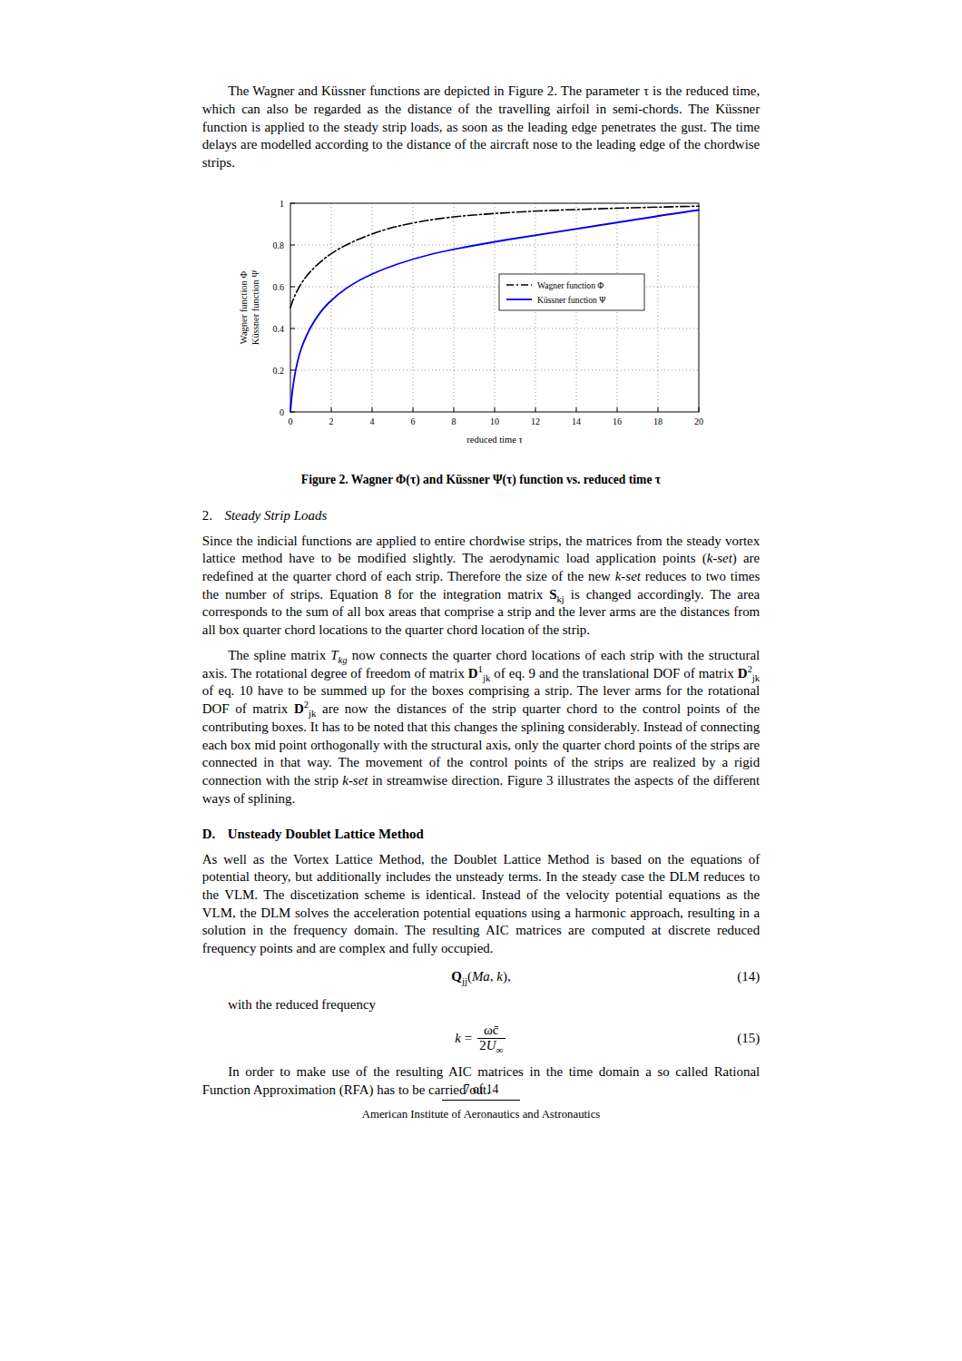The Wagner and Küssner functions are depicted in Figure 2. The parameter τ is the reduced time, which can also be regarded as the distance of the travelling airfoil in semi-chords. The Küssner function is applied to the steady strip loads, as soon as the leading edge penetrates the gust. The time delays are modelled according to the distance of the aircraft nose to the leading edge of the chordwise strips.
0 2 4 6 8 10 12 14 16 18 20 0 0.2 0.4 0.6 0.8 1 reduced time τ Wagner function Φ Küssner function Ψ Wagner function Φ Küssner function Ψ
Figure 2. Wagner Φ(τ) and Küssner Ψ(τ) function vs. reduced time τ
2. Steady Strip Loads
Since the indicial functions are applied to entire chordwise strips, the matrices from the steady vortex lattice method have to be modified slightly. The aerodynamic load application points (k-set) are redefined at the quarter chord of each strip. Therefore the size of the new k-set reduces to two times the number of strips. Equation 8 for the integration matrix Skj is changed accordingly. The area corresponds to the sum of all box areas that comprise a strip and the lever arms are the distances from all box quarter chord locations to the quarter chord location of the strip.
The spline matrix Tkg now connects the quarter chord locations of each strip with the structural axis. The rotational degree of freedom of matrix D1jk of eq. 9 and the translational DOF of matrix D2jk of eq. 10 have to be summed up for the boxes comprising a strip. The lever arms for the rotational DOF of matrix D2jk are now the distances of the strip quarter chord to the control points of the contributing boxes. It has to be noted that this changes the splining considerably. Instead of connecting each box mid point orthogonally with the structural axis, only the quarter chord points of the strips are connected in that way. The movement of the control points of the strips are realized by a rigid connection with the strip k-set in streamwise direction. Figure 3 illustrates the aspects of the different ways of splining.
D. Unsteady Doublet Lattice Method
As well as the Vortex Lattice Method, the Doublet Lattice Method is based on the equations of potential theory, but additionally includes the unsteady terms. In the steady case the DLM reduces to the VLM. The discetization scheme is identical. Instead of the velocity potential equations as the VLM, the DLM solves the acceleration potential equations using a harmonic approach, resulting in a solution in the frequency domain. The resulting AIC matrices are computed at discrete reduced frequency points and are complex and fully occupied.
Qjj(Ma, k), (14)
with the reduced frequency
k = ωc̄ 2U∞ (15)
In order to make use of the resulting AIC matrices in the time domain a so called Rational Function Approximation (RFA) has to be carried out.
7 of 14
American Institute of Aeronautics and Astronautics